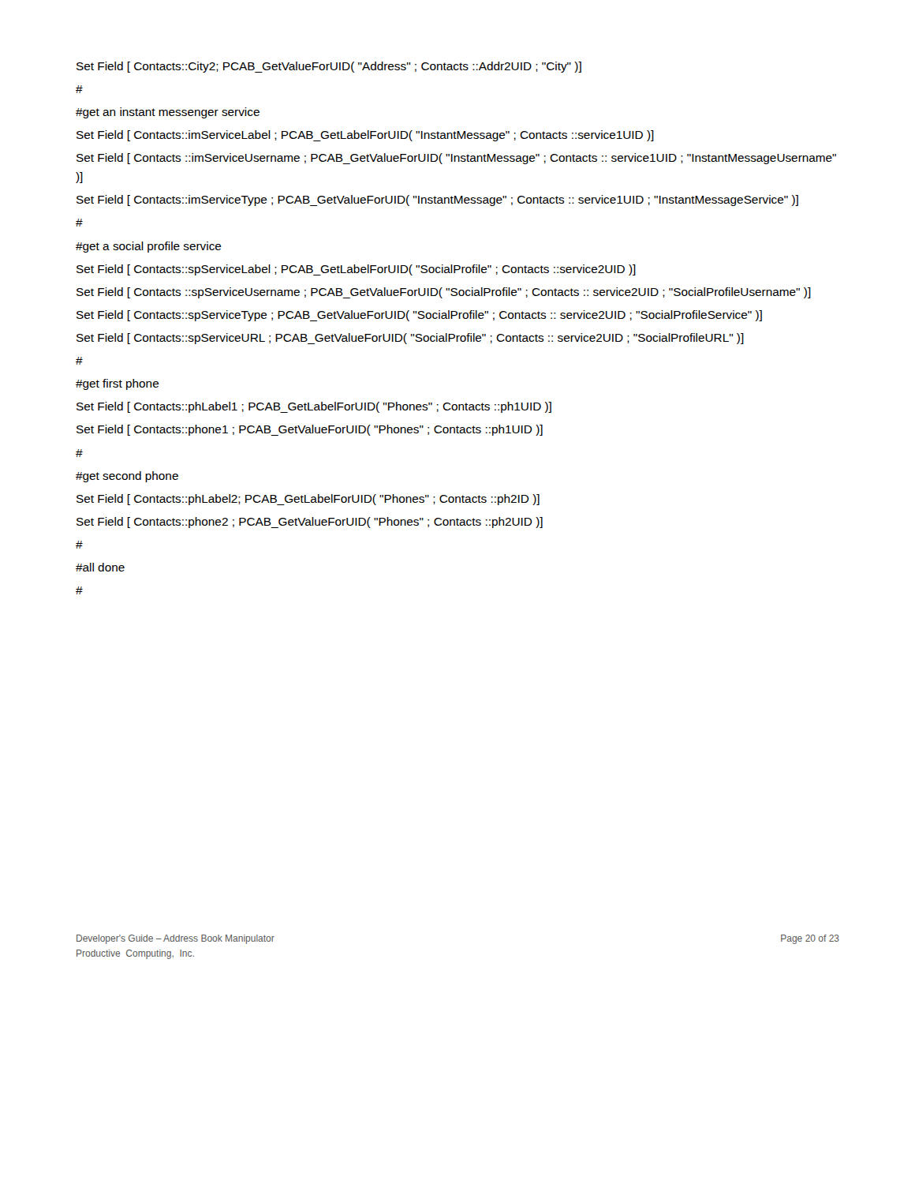Set Field [ Contacts::City2; PCAB_GetValueForUID( "Address" ; Contacts ::Addr2UID ; "City" )]
#
#get an instant messenger service
Set Field [ Contacts::imServiceLabel ; PCAB_GetLabelForUID( "InstantMessage" ; Contacts ::service1UID )]
Set Field [ Contacts ::imServiceUsername ; PCAB_GetValueForUID( "InstantMessage" ; Contacts :: service1UID ; "InstantMessageUsername" )]
Set Field [ Contacts::imServiceType ; PCAB_GetValueForUID( "InstantMessage" ; Contacts :: service1UID ; "InstantMessageService" )]
#
#get a social profile service
Set Field [ Contacts::spServiceLabel ; PCAB_GetLabelForUID( "SocialProfile" ; Contacts ::service2UID )]
Set Field [ Contacts ::spServiceUsername ; PCAB_GetValueForUID( "SocialProfile" ; Contacts :: service2UID ; "SocialProfileUsername" )]
Set Field [ Contacts::spServiceType ; PCAB_GetValueForUID( "SocialProfile" ; Contacts :: service2UID ; "SocialProfileService" )]
Set Field [ Contacts::spServiceURL ; PCAB_GetValueForUID( "SocialProfile" ; Contacts :: service2UID ; "SocialProfileURL" )]
#
#get first phone
Set Field [ Contacts::phLabel1 ; PCAB_GetLabelForUID( "Phones" ; Contacts ::ph1UID )]
Set Field [ Contacts::phone1 ; PCAB_GetValueForUID( "Phones" ; Contacts ::ph1UID )]
#
#get second phone
Set Field [ Contacts::phLabel2; PCAB_GetLabelForUID( "Phones" ; Contacts ::ph2ID )]
Set Field [ Contacts::phone2 ; PCAB_GetValueForUID( "Phones" ; Contacts ::ph2UID )]
#
#all done
#
Developer's Guide – Address Book Manipulator
Productive Computing, Inc.
Page 20 of 23